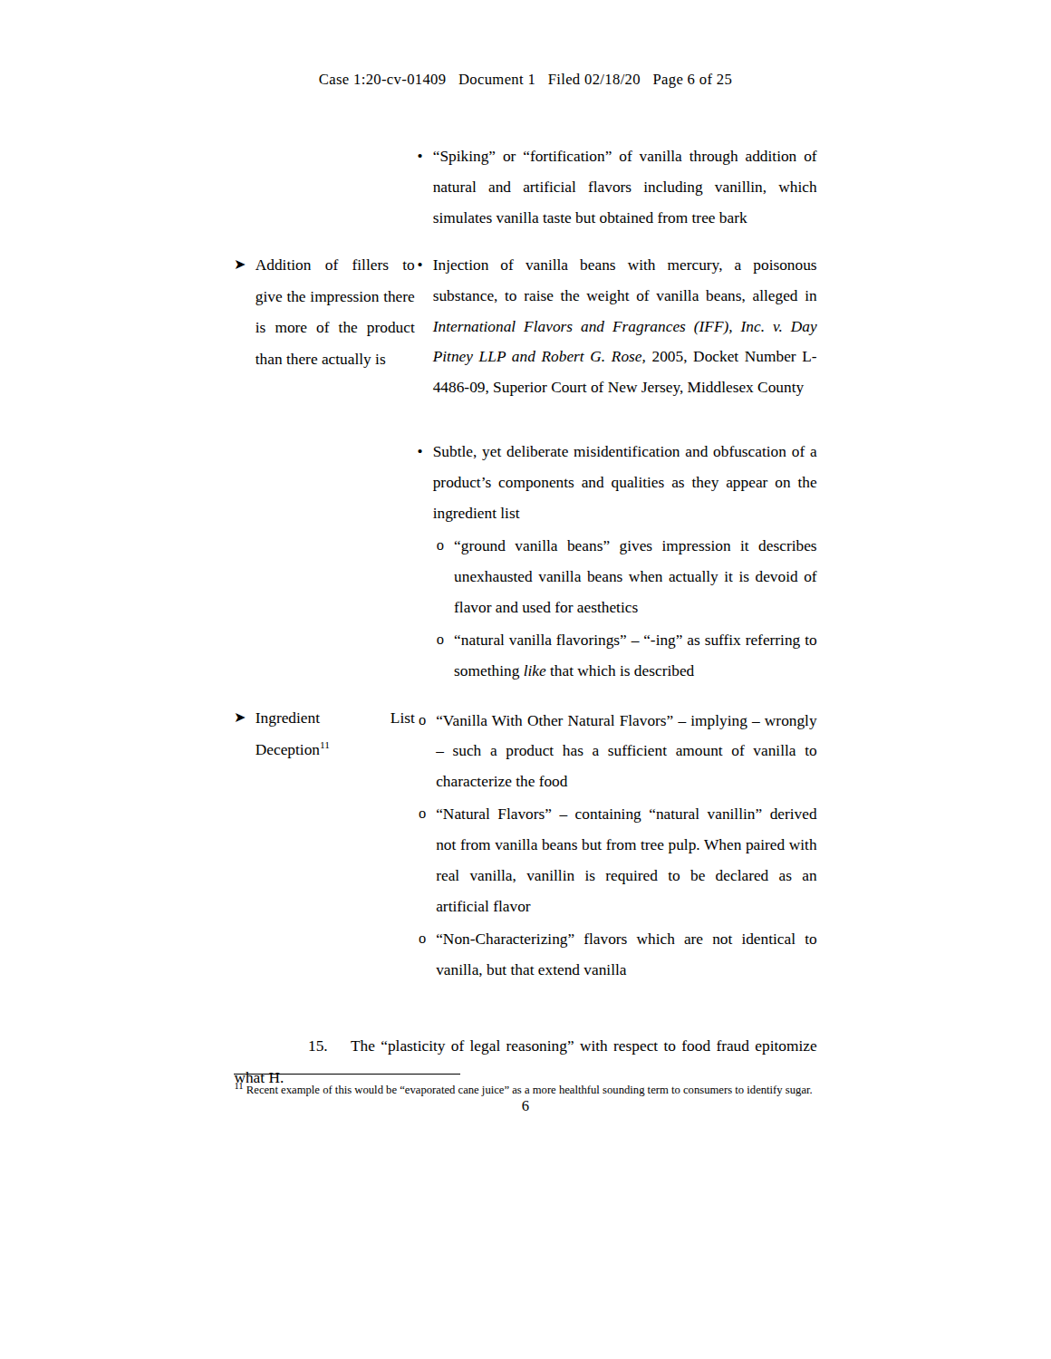Case 1:20-cv-01409 Document 1 Filed 02/18/20 Page 6 of 25
| | “Spiking” or “fortification” of vanilla through addition of natural and artificial flavors including vanillin, which simulates vanilla taste but obtained from tree bark |
| Addition of fillers to give the impression there is more of the product than there actually is | Injection of vanilla beans with mercury, a poisonous substance, to raise the weight of vanilla beans, alleged in International Flavors and Fragrances (IFF), Inc. v. Day Pitney LLP and Robert G. Rose, 2005, Docket Number L-4486-09, Superior Court of New Jersey, Middlesex County |
| | Subtle, yet deliberate misidentification and obfuscation of a product’s components and qualities as they appear on the ingredient list “ground vanilla beans” gives impression it describes unexhausted vanilla beans when actually it is devoid of flavor and used for aesthetics “natural vanilla flavorings” – “-ing” as suffix referring to something like that which is described |
| Ingredient List Deception 11 | “Vanilla With Other Natural Flavors” – implying – wrongly – such a product has a sufficient amount of vanilla to characterize the food “Natural Flavors” – containing “natural vanillin” derived not from vanilla beans but from tree pulp. When paired with real vanilla, vanillin is required to be declared as an artificial flavor “Non-Characterizing” flavors which are not identical to vanilla, but that extend vanilla |
15. The “plasticity of legal reasoning” with respect to food fraud epitomize what H.
11 Recent example of this would be “evaporated cane juice” as a more healthful sounding term to consumers to identify sugar.
6